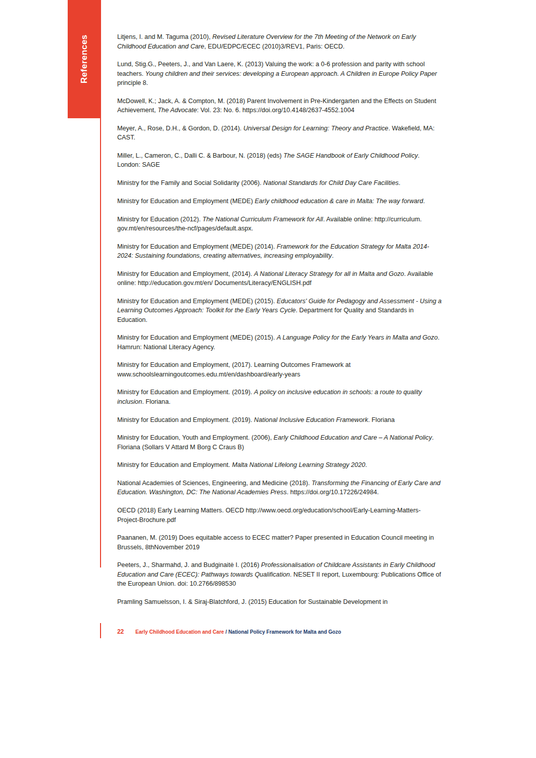References
Litjens, I. and M. Taguma (2010), Revised Literature Overview for the 7th Meeting of the Network on Early Childhood Education and Care, EDU/EDPC/ECEC (2010)3/REV1, Paris: OECD.
Lund, Stig.G., Peeters, J., and Van Laere, K. (2013) Valuing the work: a 0-6 profession and parity with school teachers. Young children and their services: developing a European approach. A Children in Europe Policy Paper principle 8.
McDowell, K.; Jack, A. & Compton, M. (2018) Parent Involvement in Pre-Kindergarten and the Effects on Student Achievement, The Advocate: Vol. 23: No. 6. https://doi.org/10.4148/2637-4552.1004
Meyer, A., Rose, D.H., & Gordon, D. (2014). Universal Design for Learning: Theory and Practice. Wakefield, MA: CAST.
Miller, L., Cameron, C., Dalli C. & Barbour, N. (2018) (eds) The SAGE Handbook of Early Childhood Policy. London: SAGE
Ministry for the Family and Social Solidarity (2006). National Standards for Child Day Care Facilities.
Ministry for Education and Employment (MEDE) Early childhood education & care in Malta: The way forward.
Ministry for Education (2012). The National Curriculum Framework for All. Available online: http://curriculum. gov.mt/en/resources/the-ncf/pages/default.aspx.
Ministry for Education and Employment (MEDE) (2014). Framework for the Education Strategy for Malta 2014-2024: Sustaining foundations, creating alternatives, increasing employability.
Ministry for Education and Employment, (2014). A National Literacy Strategy for all in Malta and Gozo. Available online: http://education.gov.mt/en/ Documents/Literacy/ENGLISH.pdf
Ministry for Education and Employment (MEDE) (2015). Educators' Guide for Pedagogy and Assessment - Using a Learning Outcomes Approach: Toolkit for the Early Years Cycle. Department for Quality and Standards in Education.
Ministry for Education and Employment (MEDE) (2015). A Language Policy for the Early Years in Malta and Gozo. Hamrun: National Literacy Agency.
Ministry for Education and Employment, (2017). Learning Outcomes Framework at www.schoolslearningoutcomes.edu.mt/en/dashboard/early-years
Ministry for Education and Employment. (2019). A policy on inclusive education in schools: a route to quality inclusion. Floriana.
Ministry for Education and Employment. (2019). National Inclusive Education Framework. Floriana
Ministry for Education, Youth and Employment. (2006), Early Childhood Education and Care – A National Policy. Floriana (Sollars V Attard M Borg C Craus B)
Ministry for Education and Employment. Malta National Lifelong Learning Strategy 2020.
National Academies of Sciences, Engineering, and Medicine (2018). Transforming the Financing of Early Care and Education. Washington, DC: The National Academies Press. https://doi.org/10.17226/24984.
OECD (2018) Early Learning Matters. OECD http://www.oecd.org/education/school/Early-Learning-Matters-Project-Brochure.pdf
Paananen, M. (2019) Does equitable access to ECEC matter? Paper presented in Education Council meeting in Brussels, 8thNovember 2019
Peeters, J., Sharmahd, J. and Budginaitė I. (2016) Professionalisation of Childcare Assistants in Early Childhood Education and Care (ECEC): Pathways towards Qualification. NESET II report, Luxembourg: Publications Office of the European Union. doi: 10.2766/898530
Pramling Samuelsson, I. & Siraj-Blatchford, J. (2015) Education for Sustainable Development in
22 Early Childhood Education and Care / National Policy Framework for Malta and Gozo